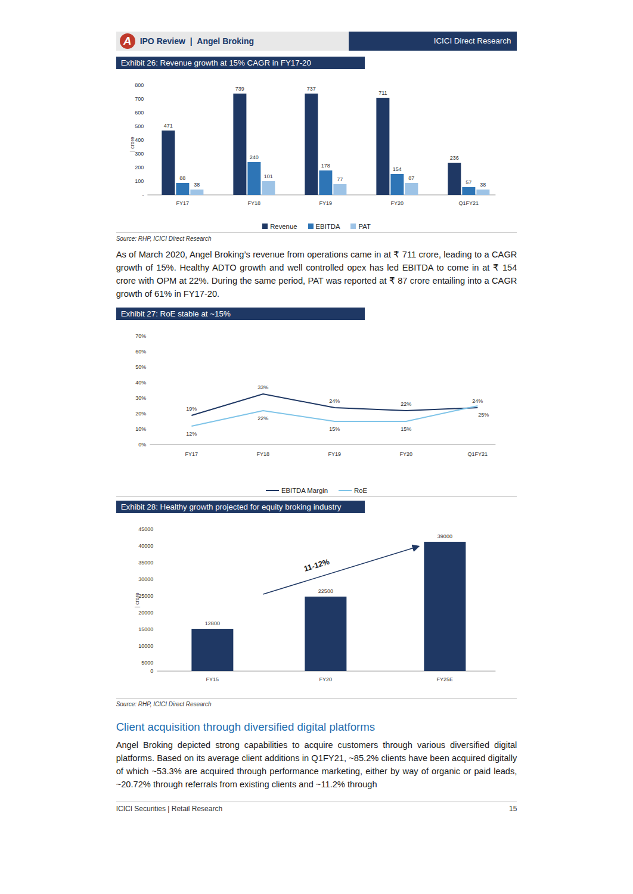A
IPO Review | Angel Broking
ICICI Direct Research
Exhibit 26: Revenue growth at 15% CAGR in FY17-20
800 700 600 500 400 300 200 100 - | crore 471 88 38 FY17 739 240 101 FY18 737 178 77 FY19 711 154 87 FY20 236 57 38 Q1FY21
Revenue
EBITDA
PAT
Source: RHP, ICICI Direct Research
As of March 2020, Angel Broking’s revenue from operations came in at ₹ 711 crore, leading to a CAGR growth of 15%. Healthy ADTO growth and well controlled opex has led EBITDA to come in at ₹ 154 crore with OPM at 22%. During the same period, PAT was reported at ₹ 87 crore entailing into a CAGR growth of 61% in FY17-20.
Exhibit 27: RoE stable at ~15%
70% 60% 50% 40% 30% 20% 10% 0% 19% 33% 24% 22% 24% 12% 22% 15% 15% 25% FY17 FY18 FY19 FY20 Q1FY21
EBITDA Margin
RoE
Exhibit 28: Healthy growth projected for equity broking industry
45000 40000 35000 30000 25000 20000 15000 10000 5000 0 | crore 12800 FY15 22500 FY20 39000 FY25E 11-12%
Source: RHP, ICICI Direct Research
Client acquisition through diversified digital platforms
Angel Broking depicted strong capabilities to acquire customers through various diversified digital platforms. Based on its average client additions in Q1FY21, ~85.2% clients have been acquired digitally of which ~53.3% are acquired through performance marketing, either by way of organic or paid leads, ~20.72% through referrals from existing clients and ~11.2% through
ICICI Securities | Retail Research
15